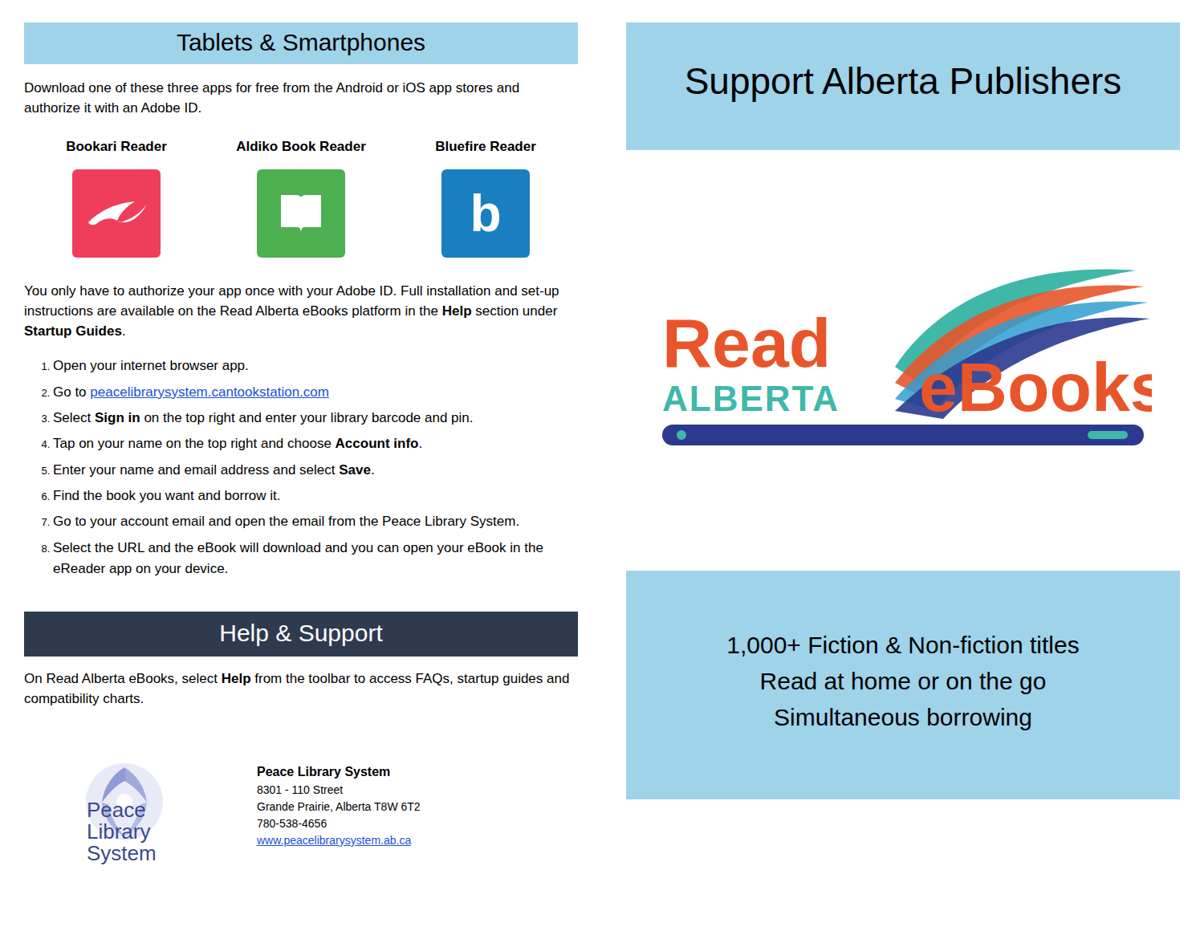Tablets & Smartphones
Download one of these three apps for free from the Android or iOS app stores and authorize it with an Adobe ID.
Bookari Reader
Aldiko Book Reader
Bluefire Reader
b
You only have to authorize your app once with your Adobe ID. Full installation and set-up instructions are available on the Read Alberta eBooks platform in the Help section under Startup Guides.
Open your internet browser app.
Go to peacelibrarysystem.cantookstation.com
Select Sign in on the top right and enter your library barcode and pin.
Tap on your name on the top right and choose Account info.
Enter your name and email address and select Save.
Find the book you want and borrow it.
Go to your account email and open the email from the Peace Library System.
Select the URL and the eBook will download and you can open your eBook in the eReader app on your device.
Help & Support
On Read Alberta eBooks, select Help from the toolbar to access FAQs, startup guides and compatibility charts.
Peace
Library System
Peace Library System
8301 - 110 Street
Grande Prairie, Alberta T8W 6T2
780-538-4656
www.peacelibrarysystem.ab.ca
Support Alberta Publishers
Read ALBERTA eBooks
1,000+ Fiction & Non-fiction titles
Read at home or on the go
Simultaneous borrowing